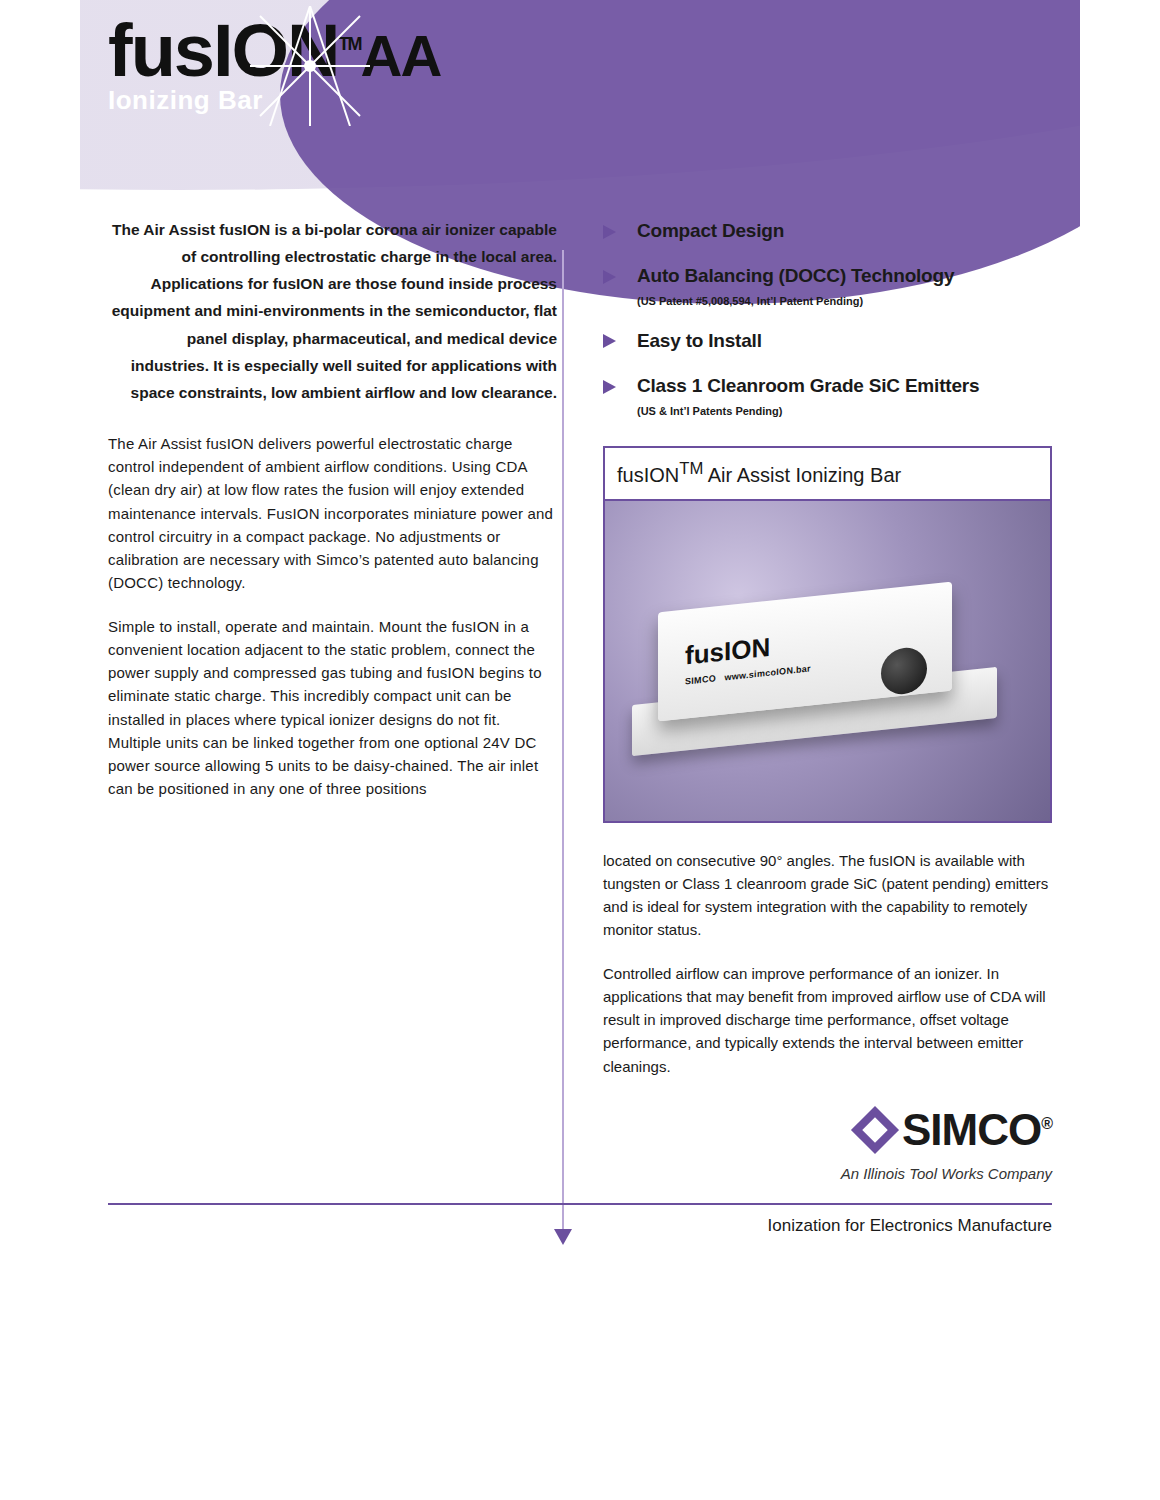fusION TM AA
Ionizing Bar
The Air Assist fusION is a bi-polar corona air ionizer capable of controlling electrostatic charge in the local area. Applications for fusION are those found inside process equipment and mini-environments in the semiconductor, flat panel display, pharmaceutical, and medical device industries. It is especially well suited for applications with space constraints, low ambient airflow and low clearance.
The Air Assist fusION delivers powerful electrostatic charge control independent of ambient airflow conditions. Using CDA (clean dry air) at low flow rates the fusion will enjoy extended maintenance intervals. FusION incorporates miniature power and control circuitry in a compact package. No adjustments or calibration are necessary with Simco’s patented auto balancing (DOCC) technology.
Simple to install, operate and maintain. Mount the fusION in a convenient location adjacent to the static problem, connect the power supply and compressed gas tubing and fusION begins to eliminate static charge. This incredibly compact unit can be installed in places where typical ionizer designs do not fit. Multiple units can be linked together from one optional 24V DC power source allowing 5 units to be daisy-chained. The air inlet can be positioned in any one of three positions
Compact Design
Auto Balancing (DOCC) Technology (US Patent #5,008,594, Int’l Patent Pending)
Easy to Install
Class 1 Cleanroom Grade SiC Emitters (US & Int’l Patents Pending)
fusIONTM Air Assist Ionizing Bar
fusION SIMCO www.simcoION.bar
located on consecutive 90° angles. The fusION is available with tungsten or Class 1 cleanroom grade SiC (patent pending) emitters and is ideal for system integration with the capability to remotely monitor status.
Controlled airflow can improve performance of an ionizer. In applications that may benefit from improved airflow use of CDA will result in improved discharge time performance, offset voltage performance, and typically extends the interval between emitter cleanings.
SIMCO®
An Illinois Tool Works Company
Ionization for Electronics Manufacture